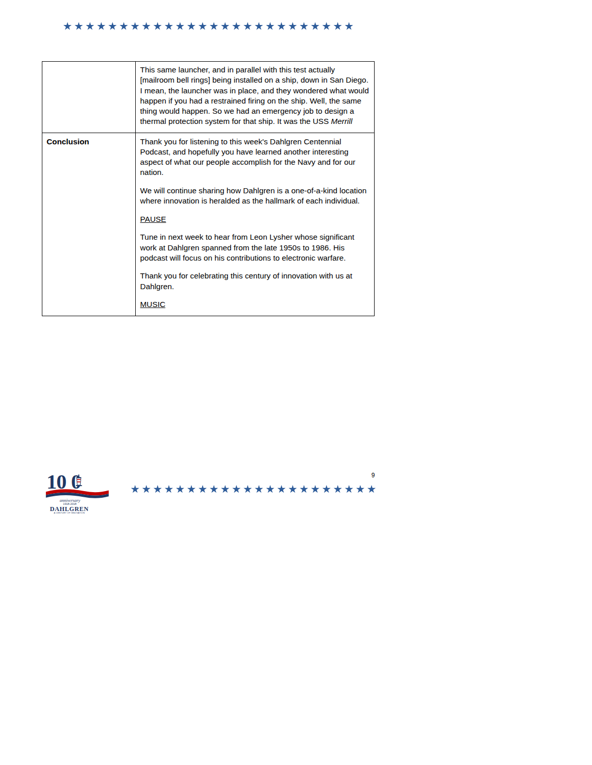| | This same launcher, and in parallel with this test actually [mailroom bell rings] being installed on a ship, down in San Diego. I mean, the launcher was in place, and they wondered what would happen if you had a restrained firing on the ship. Well, the same thing would happen. So we had an emergency job to design a thermal protection system for that ship. It was the USS Merrill |
| Conclusion | Thank you for listening to this week's Dahlgren Centennial Podcast, and hopefully you have learned another interesting aspect of what our people accomplish for the Navy and for our nation. We will continue sharing how Dahlgren is a one-of-a-kind location where innovation is heralded as the hallmark of each individual. PAUSE Tune in next week to hear from Leon Lysher whose significant work at Dahlgren spanned from the late 1950s to 1986. His podcast will focus on his contributions to electronic warfare. Thank you for celebrating this century of innovation with us at Dahlgren. MUSIC |
1 0 0 anniversary 1918-2018 DAHLGREN A CENTURY OF INNOVATION
9